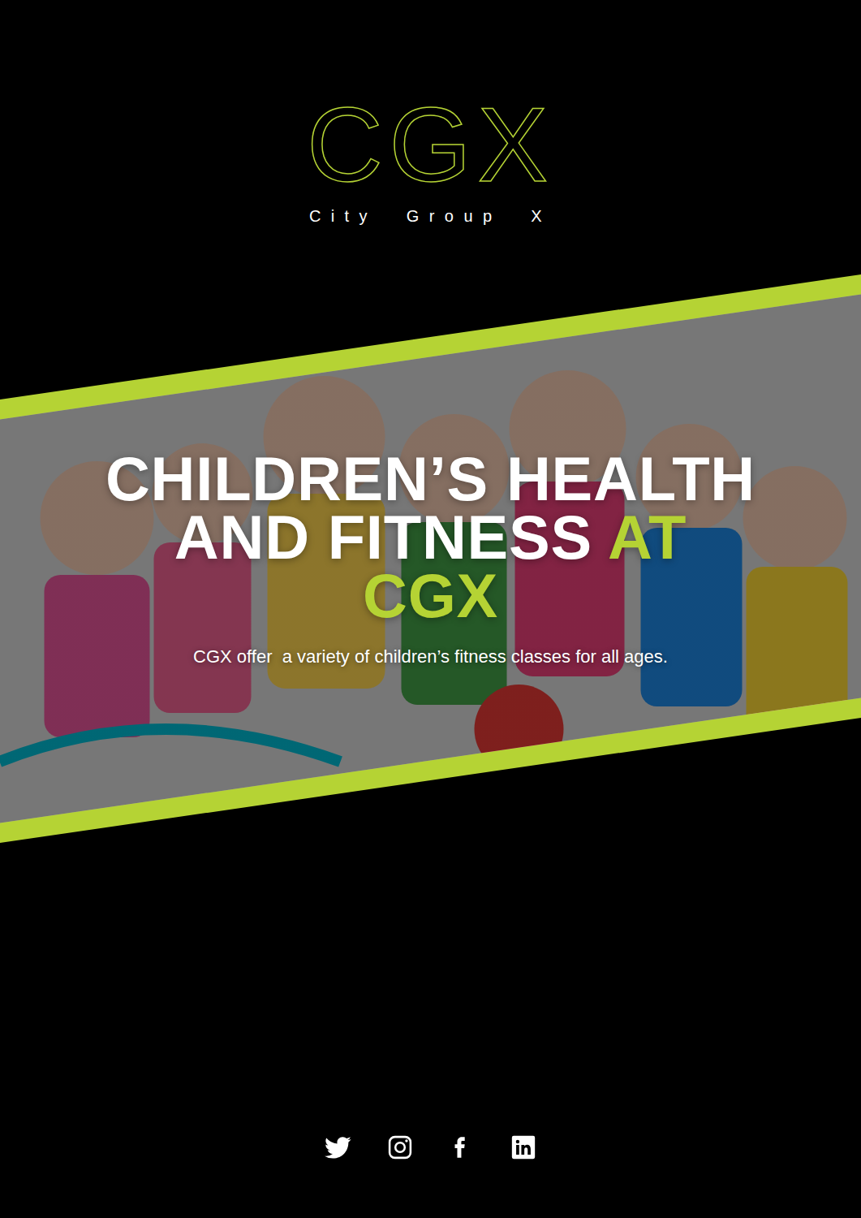CGX
City Group X
Children’s Health
and Fitness at CGX
CGX offer a variety of children’s fitness classes for all ages.